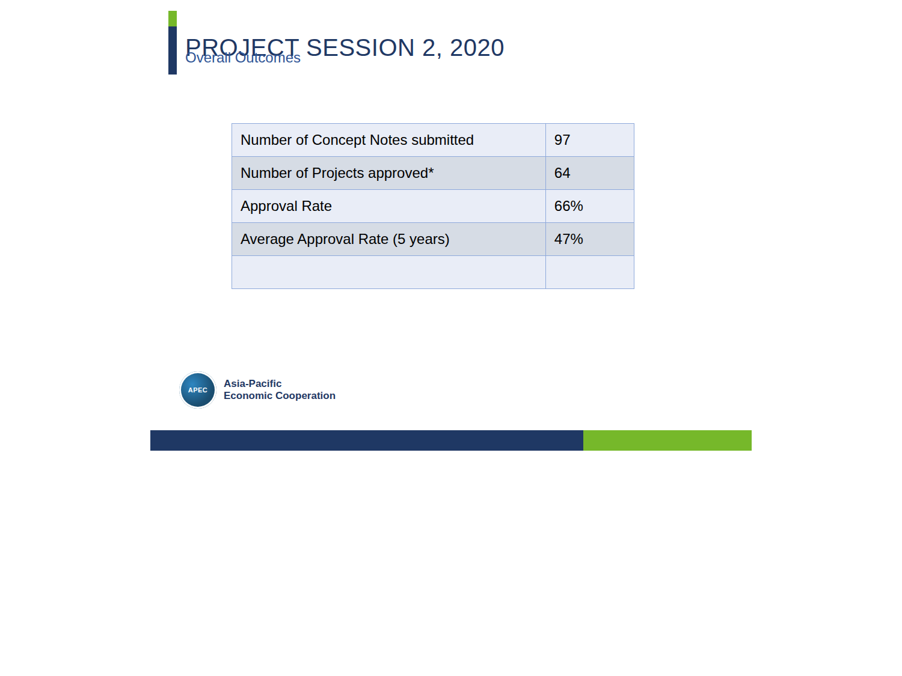PROJECT SESSION 2, 2020
Overall Outcomes
| Number of Concept Notes submitted | 97 |
| Number of Projects approved* | 64 |
| Approval Rate | 66% |
| Average Approval Rate (5 years) | 47% |
Asia-Pacific
Economic Cooperation